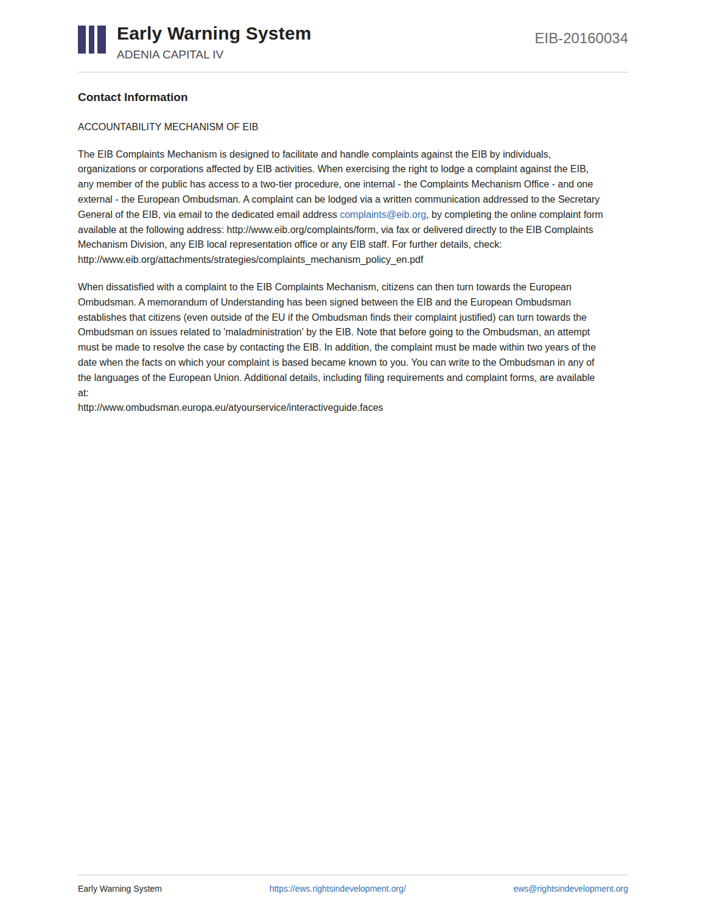Early Warning System
ADENIA CAPITAL IV
EIB-20160034
Contact Information
ACCOUNTABILITY MECHANISM OF EIB
The EIB Complaints Mechanism is designed to facilitate and handle complaints against the EIB by individuals, organizations or corporations affected by EIB activities. When exercising the right to lodge a complaint against the EIB, any member of the public has access to a two-tier procedure, one internal - the Complaints Mechanism Office - and one external - the European Ombudsman. A complaint can be lodged via a written communication addressed to the Secretary General of the EIB, via email to the dedicated email address complaints@eib.org, by completing the online complaint form available at the following address: http://www.eib.org/complaints/form, via fax or delivered directly to the EIB Complaints Mechanism Division, any EIB local representation office or any EIB staff. For further details, check:
http://www.eib.org/attachments/strategies/complaints_mechanism_policy_en.pdf
When dissatisfied with a complaint to the EIB Complaints Mechanism, citizens can then turn towards the European Ombudsman. A memorandum of Understanding has been signed between the EIB and the European Ombudsman establishes that citizens (even outside of the EU if the Ombudsman finds their complaint justified) can turn towards the Ombudsman on issues related to 'maladministration' by the EIB. Note that before going to the Ombudsman, an attempt must be made to resolve the case by contacting the EIB. In addition, the complaint must be made within two years of the date when the facts on which your complaint is based became known to you. You can write to the Ombudsman in any of the languages of the European Union. Additional details, including filing requirements and complaint forms, are available at:
http://www.ombudsman.europa.eu/atyourservice/interactiveguide.faces
Early Warning System https://ews.rightsindevelopment.org/ ews@rightsindevelopment.org